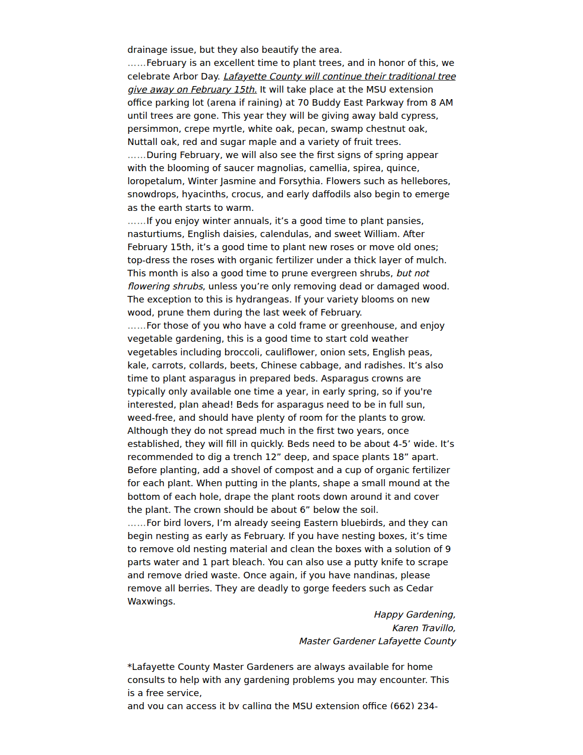drainage issue, but they also beautify the area.
February is an excellent time to plant trees, and in honor of this, we celebrate Arbor Day. Lafayette County will continue their traditional tree give away on February 15th. It will take place at the MSU extension office parking lot (arena if raining) at 70 Buddy East Parkway from 8 AM until trees are gone. This year they will be giving away bald cypress, persimmon, crepe myrtle, white oak, pecan, swamp chestnut oak, Nuttall oak, red and sugar maple and a variety of fruit trees.
During February, we will also see the first signs of spring appear with the blooming of saucer magnolias, camellia, spirea, quince, loropetalum, Winter Jasmine and Forsythia. Flowers such as hellebores, snowdrops, hyacinths, crocus, and early daffodils also begin to emerge as the earth starts to warm.
If you enjoy winter annuals, it’s a good time to plant pansies, nasturtiums, English daisies, calendulas, and sweet William. After February 15th, it’s a good time to plant new roses or move old ones; top-dress the roses with organic fertilizer under a thick layer of mulch. This month is also a good time to prune evergreen shrubs, but not flowering shrubs, unless you’re only removing dead or damaged wood. The exception to this is hydrangeas. If your variety blooms on new wood, prune them during the last week of February.
For those of you who have a cold frame or greenhouse, and enjoy vegetable gardening, this is a good time to start cold weather vegetables including broccoli, cauliflower, onion sets, English peas, kale, carrots, collards, beets, Chinese cabbage, and radishes. It’s also time to plant asparagus in prepared beds. Asparagus crowns are typically only available one time a year, in early spring, so if you're interested, plan ahead! Beds for asparagus need to be in full sun, weed-free, and should have plenty of room for the plants to grow. Although they do not spread much in the first two years, once established, they will fill in quickly. Beds need to be about 4-5’ wide. It’s recommended to dig a trench 12” deep, and space plants 18” apart. Before planting, add a shovel of compost and a cup of organic fertilizer for each plant. When putting in the plants, shape a small mound at the bottom of each hole, drape the plant roots down around it and cover the plant. The crown should be about 6” below the soil.
For bird lovers, I’m already seeing Eastern bluebirds, and they can begin nesting as early as February. If you have nesting boxes, it’s time to remove old nesting material and clean the boxes with a solution of 9 parts water and 1 part bleach. You can also use a putty knife to scrape and remove dried waste. Once again, if you have nandinas, please remove all berries. They are deadly to gorge feeders such as Cedar Waxwings.
Happy Gardening,
Karen Travillo,
Master Gardener Lafayette County
*Lafayette County Master Gardeners are always available for home consults to help with any gardening problems you may encounter. This is a free service, and you can access it by calling the MSU extension office (662) 234-4451.